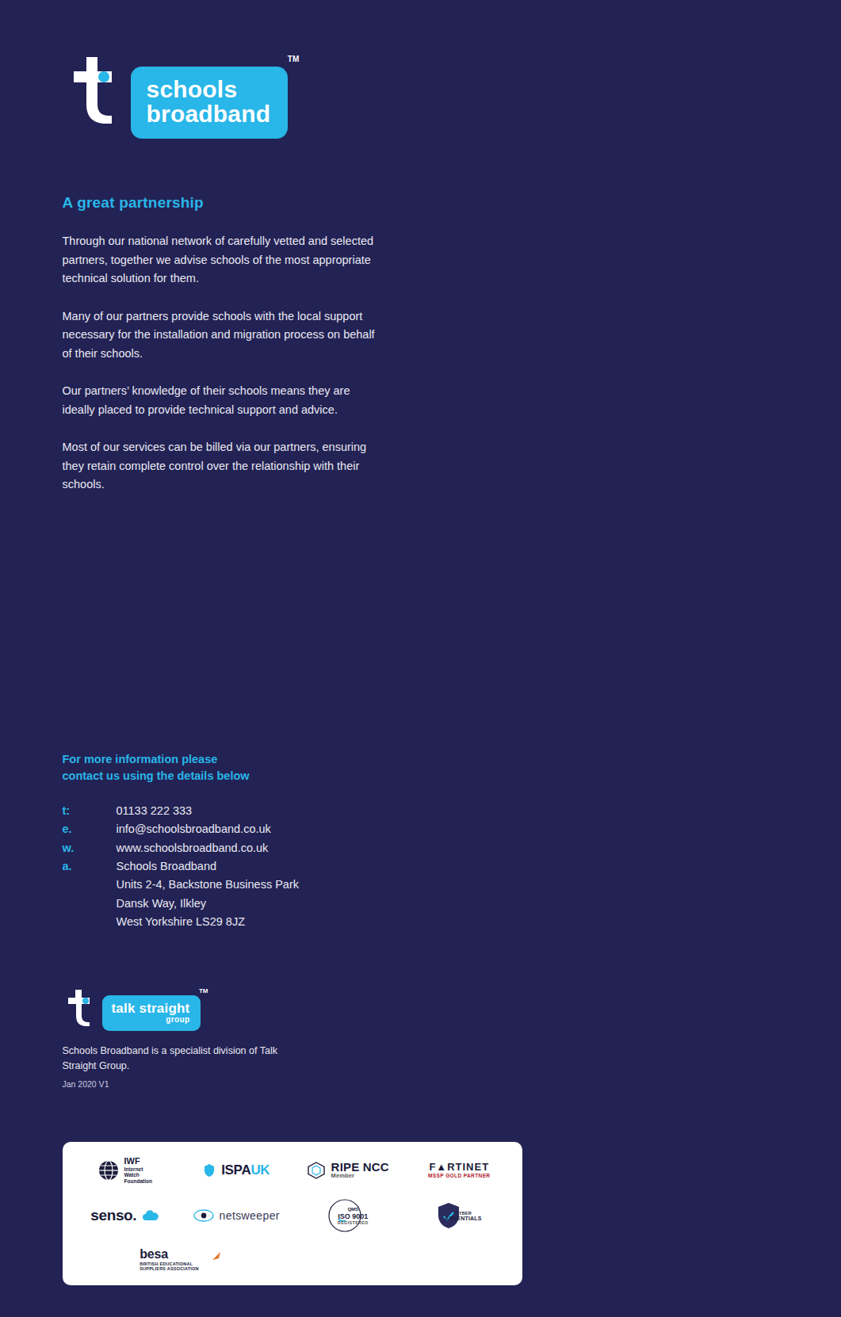TM schools broadband
A great partnership
Through our national network of carefully vetted and selected partners, together we advise schools of the most appropriate technical solution for them.
Many of our partners provide schools with the local support necessary for the installation and migration process on behalf of their schools.
Our partners’ knowledge of their schools means they are ideally placed to provide technical support and advice.
Most of our services can be billed via our partners, ensuring they retain complete control over the relationship with their schools.
For more information please
contact us using the details below
t:
01133 222 333
e.
info@schoolsbroadband.co.uk
w.
www.schoolsbroadband.co.uk
a.
Schools Broadband Units 2-4, Backstone Business Park Dansk Way, Ilkley West Yorkshire LS29 8JZ
TM
talk straight
group
Schools Broadband is a specialist division of Talk Straight Group. Jan 2020 V1
IWF
Internet
Watch
Foundation
ISPAUK
RIPE NCC Member
F▲RTINET
MSSP GOLD PARTNER
senso.
netsweeper
QMS
ISO 9001
REGISTERED
CYBER
ESSENTIALS
besa
BRITISH EDUCATIONAL
SUPPLIERS ASSOCIATION